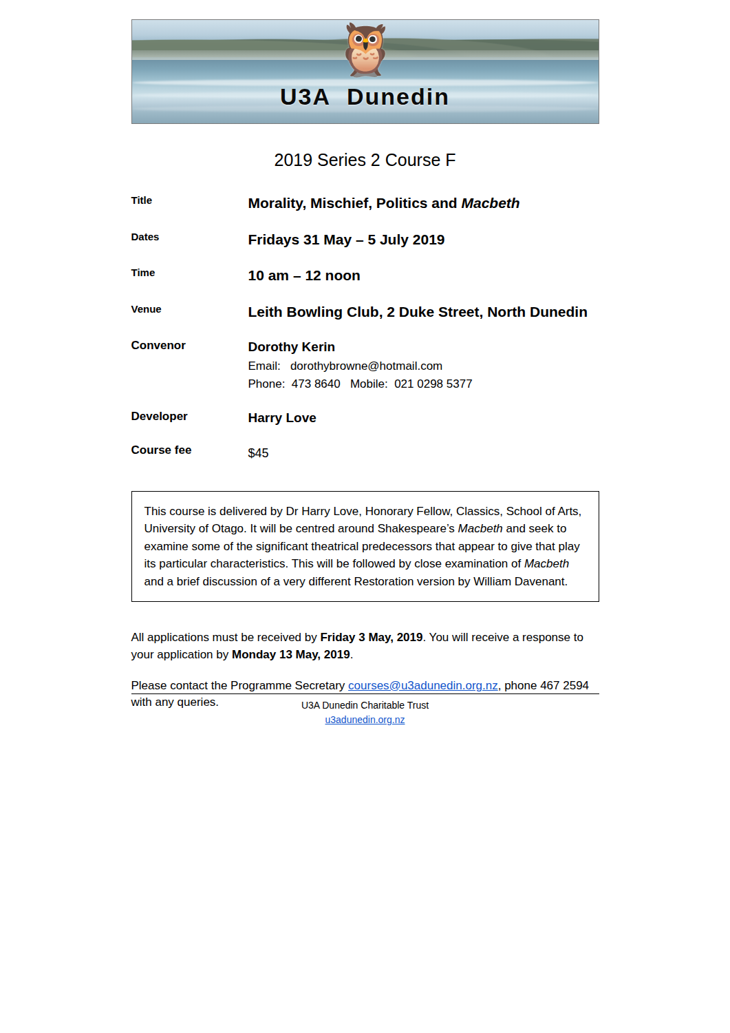🦉
U3A Dunedin
2019 Series 2 Course F
| Title | Morality, Mischief, Politics and Macbeth |
| Dates | Fridays 31 May – 5 July 2019 |
| Time | 10 am – 12 noon |
| Venue | Leith Bowling Club, 2 Duke Street, North Dunedin |
| Convenor | Dorothy Kerin Email: dorothybrowne@hotmail.com Phone: 473 8640 Mobile: 021 0298 5377 |
| Developer | Harry Love |
| Course fee | $45 |
This course is delivered by Dr Harry Love, Honorary Fellow, Classics, School of Arts, University of Otago. It will be centred around Shakespeare’s Macbeth and seek to examine some of the significant theatrical predecessors that appear to give that play its particular characteristics. This will be followed by close examination of Macbeth and a brief discussion of a very different Restoration version by William Davenant.
All applications must be received by Friday 3 May, 2019. You will receive a response to your application by Monday 13 May, 2019.
Please contact the Programme Secretary courses@u3adunedin.org.nz, phone 467 2594 with any queries.
U3A Dunedin Charitable Trust
u3adunedin.org.nz